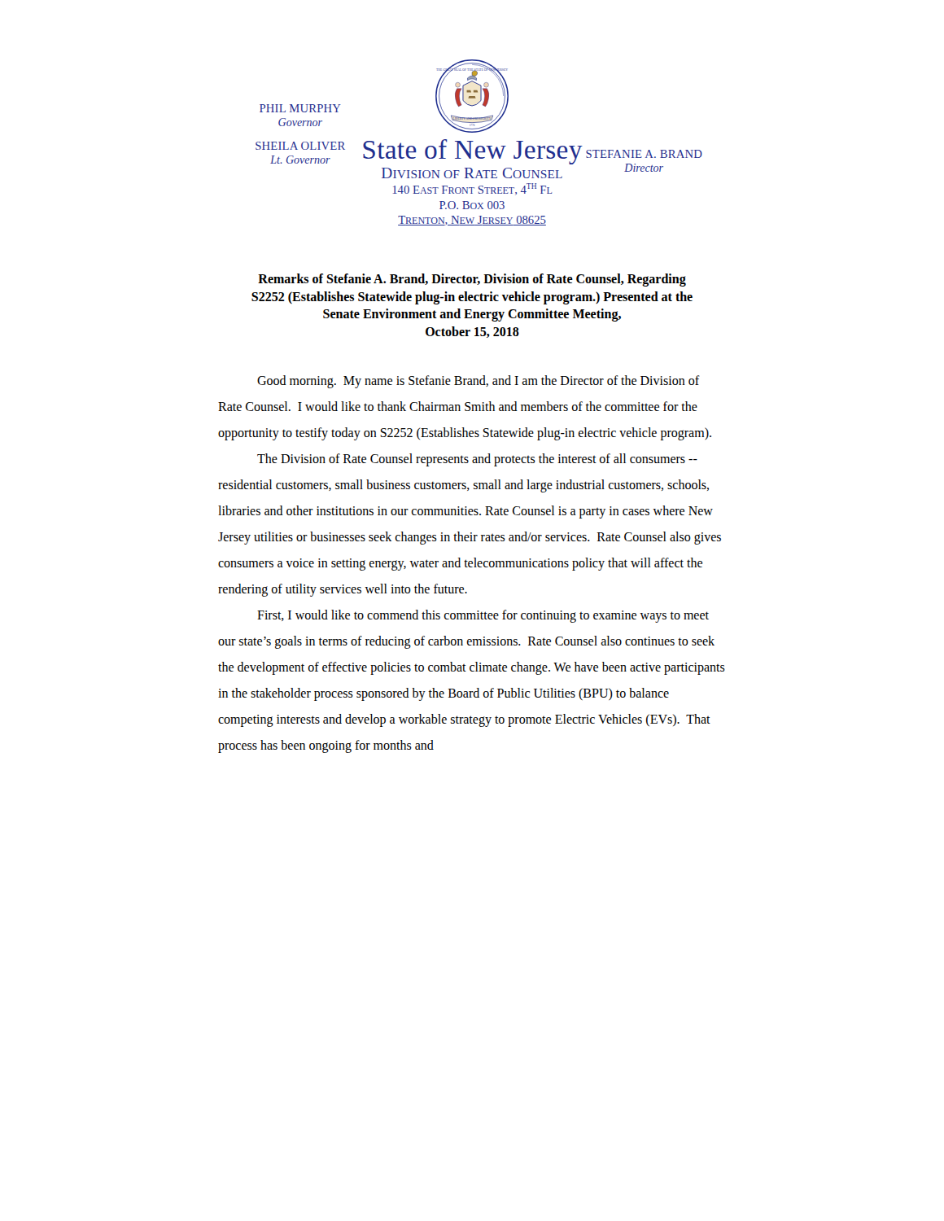PHIL MURPHY
Governor
SHEILA OLIVER
Lt. Governor
STEFANIE A. BRAND
Director
THE GREAT SEAL OF THE STATE OF NEW JERSEY LIBERTY AND PROSPERITY 1776
State of New Jersey
DIVISION OF RATE COUNSEL
140 EAST FRONT STREET, 4TH FL
P.O. BOX 003
TRENTON, NEW JERSEY 08625
Remarks of Stefanie A. Brand, Director, Division of Rate Counsel, Regarding
S2252 (Establishes Statewide plug-in electric vehicle program.) Presented at the
Senate Environment and Energy Committee Meeting,
October 15, 2018
Good morning. My name is Stefanie Brand, and I am the Director of the Division of Rate Counsel. I would like to thank Chairman Smith and members of the committee for the opportunity to testify today on S2252 (Establishes Statewide plug-in electric vehicle program).
The Division of Rate Counsel represents and protects the interest of all consumers -- residential customers, small business customers, small and large industrial customers, schools, libraries and other institutions in our communities. Rate Counsel is a party in cases where New Jersey utilities or businesses seek changes in their rates and/or services. Rate Counsel also gives consumers a voice in setting energy, water and telecommunications policy that will affect the rendering of utility services well into the future.
First, I would like to commend this committee for continuing to examine ways to meet our state’s goals in terms of reducing of carbon emissions. Rate Counsel also continues to seek the development of effective policies to combat climate change. We have been active participants in the stakeholder process sponsored by the Board of Public Utilities (BPU) to balance competing interests and develop a workable strategy to promote Electric Vehicles (EVs). That process has been ongoing for months and